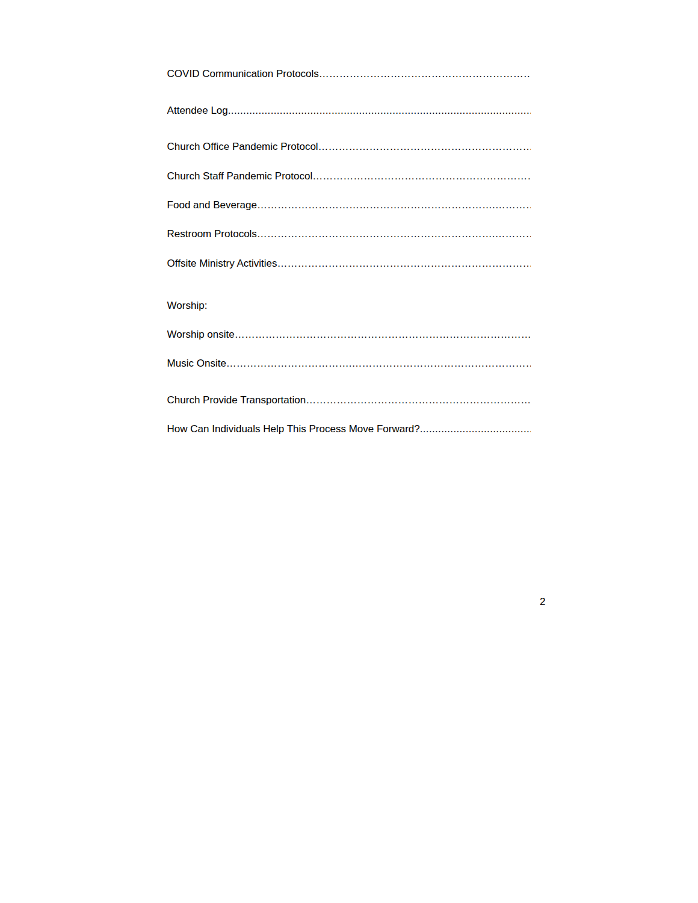COVID Communication Protocols…………………………………………………………...16
Attendee Log.............................................................................................................. 18
Church Office Pandemic Protocol…………………………………………………………..19
Church Staff Pandemic Protocol…………………………………………………………..…..19
Food and Beverage…………………………………………………………….…………….…20
Restroom Protocols…………………………………………………………….………………..20
Offsite Ministry Activities…………………………………………………………………... 21
Worship:
Worship onsite……………………………………………………………………………..…… 21
Music Onsite……………………………….…………………………………………………..… 22
Church Provide Transportation…………………………………………………………… TBD
How Can Individuals Help This Process Move Forward?.......................................... TBD
2